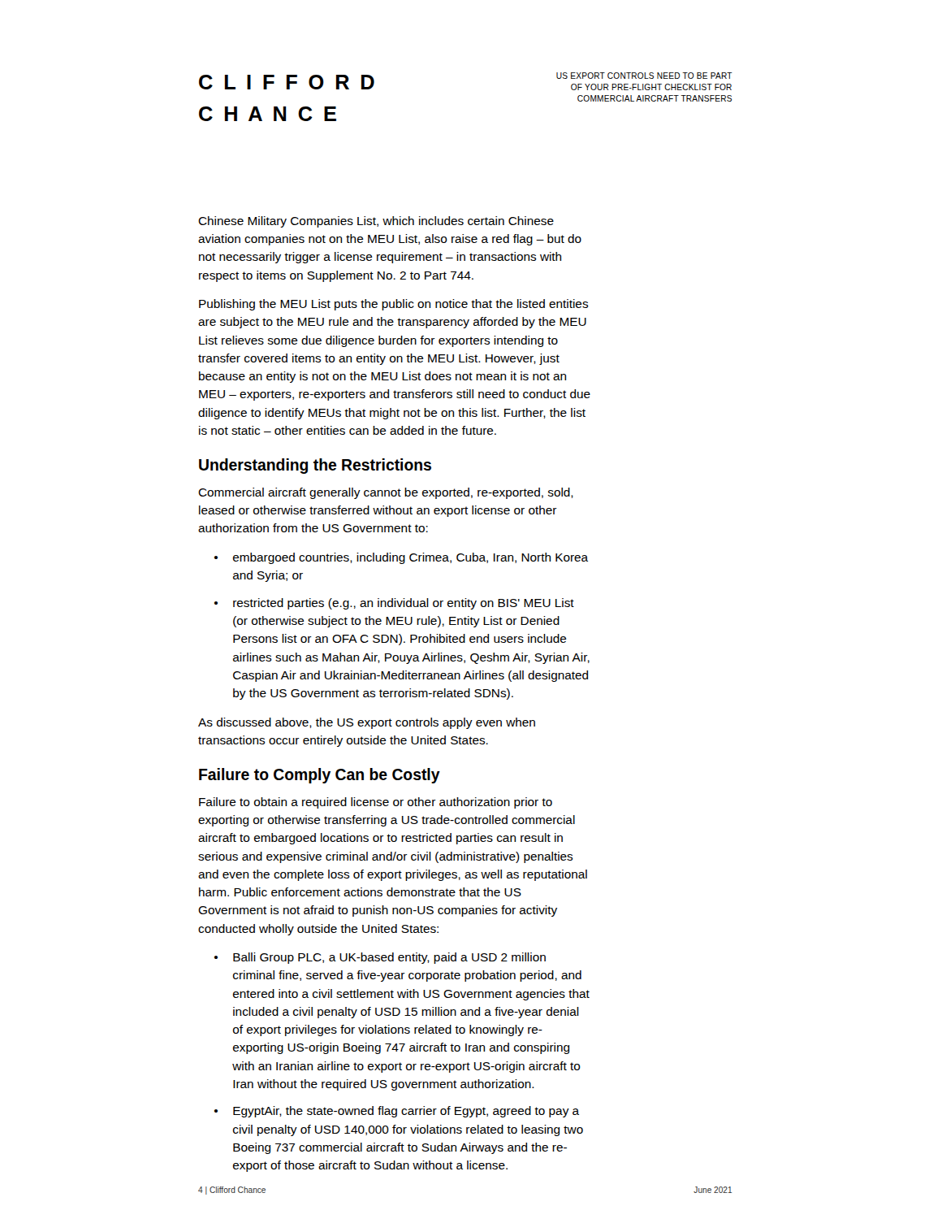C L I F F O R D
C H A N C E
US EXPORT CONTROLS NEED TO BE PART
OF YOUR PRE-FLIGHT CHECKLIST FOR
COMMERCIAL AIRCRAFT TRANSFERS
Chinese Military Companies List, which includes certain Chinese aviation companies not on the MEU List, also raise a red flag – but do not necessarily trigger a license requirement – in transactions with respect to items on Supplement No. 2 to Part 744.
Publishing the MEU List puts the public on notice that the listed entities are subject to the MEU rule and the transparency afforded by the MEU List relieves some due diligence burden for exporters intending to transfer covered items to an entity on the MEU List. However, just because an entity is not on the MEU List does not mean it is not an MEU – exporters, re-exporters and transferors still need to conduct due diligence to identify MEUs that might not be on this list. Further, the list is not static – other entities can be added in the future.
Understanding the Restrictions
Commercial aircraft generally cannot be exported, re-exported, sold, leased or otherwise transferred without an export license or other authorization from the US Government to:
embargoed countries, including Crimea, Cuba, Iran, North Korea and Syria; or
restricted parties (e.g., an individual or entity on BIS' MEU List (or otherwise subject to the MEU rule), Entity List or Denied Persons list or an OFA C SDN). Prohibited end users include airlines such as Mahan Air, Pouya Airlines, Qeshm Air, Syrian Air, Caspian Air and Ukrainian-Mediterranean Airlines (all designated by the US Government as terrorism-related SDNs).
As discussed above, the US export controls apply even when transactions occur entirely outside the United States.
Failure to Comply Can be Costly
Failure to obtain a required license or other authorization prior to exporting or otherwise transferring a US trade-controlled commercial aircraft to embargoed locations or to restricted parties can result in serious and expensive criminal and/or civil (administrative) penalties and even the complete loss of export privileges, as well as reputational harm. Public enforcement actions demonstrate that the US Government is not afraid to punish non-US companies for activity conducted wholly outside the United States:
Balli Group PLC, a UK-based entity, paid a USD 2 million criminal fine, served a five-year corporate probation period, and entered into a civil settlement with US Government agencies that included a civil penalty of USD 15 million and a five-year denial of export privileges for violations related to knowingly re-exporting US-origin Boeing 747 aircraft to Iran and conspiring with an Iranian airline to export or re-export US-origin aircraft to Iran without the required US government authorization.
EgyptAir, the state-owned flag carrier of Egypt, agreed to pay a civil penalty of USD 140,000 for violations related to leasing two Boeing 737 commercial aircraft to Sudan Airways and the re-export of those aircraft to Sudan without a license.
4 | Clifford Chance
June 2021